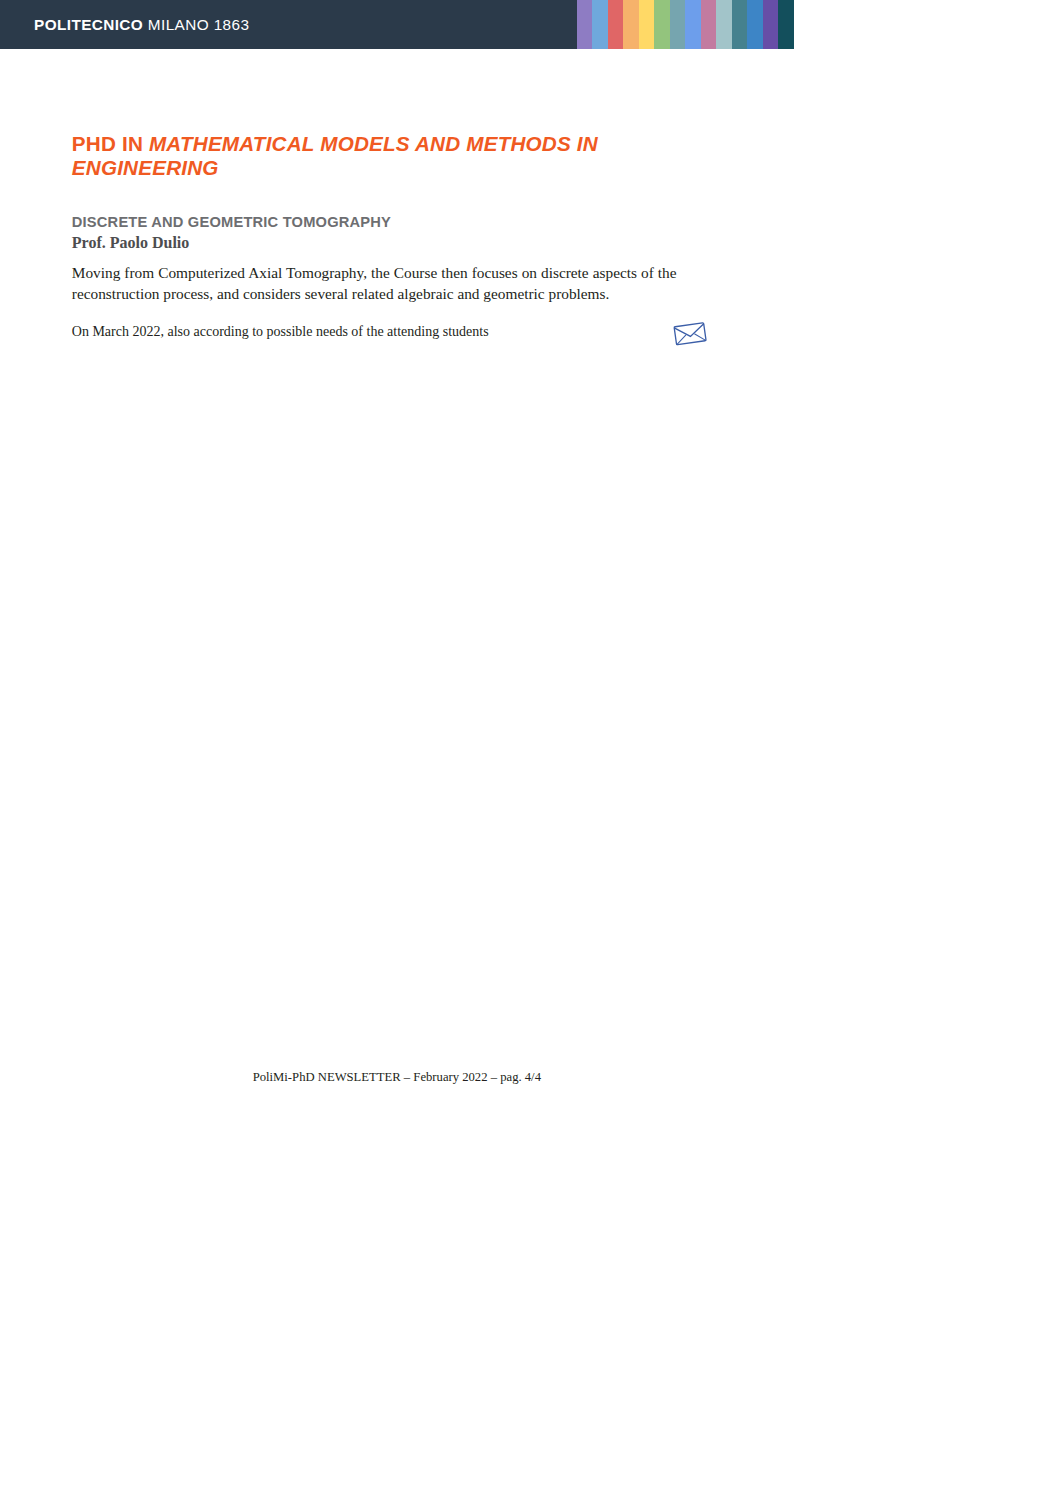POLITECNICO MILANO 1863
PHD IN MATHEMATICAL MODELS AND METHODS IN ENGINEERING
DISCRETE AND GEOMETRIC TOMOGRAPHY
Prof. Paolo Dulio
Moving from Computerized Axial Tomography, the Course then focuses on discrete aspects of the reconstruction process, and considers several related algebraic and geometric problems.
On March 2022, also according to possible needs of the attending students
PoliMi-PhD NEWSLETTER – February 2022 – pag. 4/4